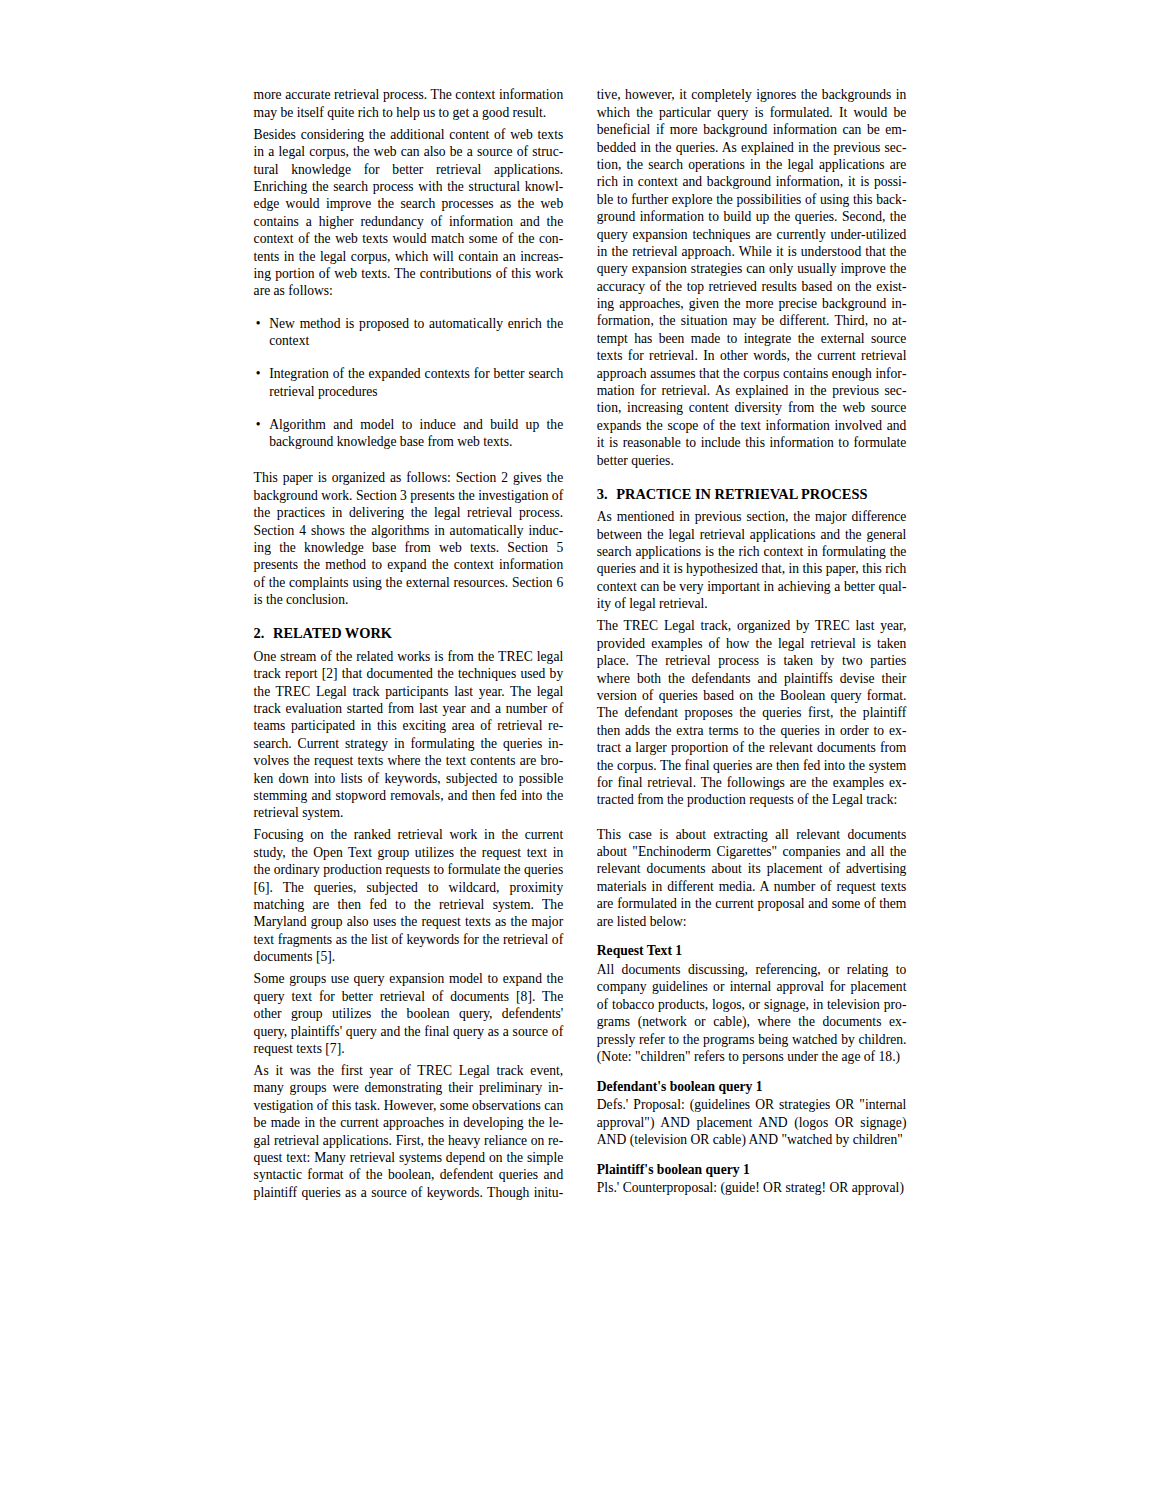more accurate retrieval process. The context information may be itself quite rich to help us to get a good result.
Besides considering the additional content of web texts in a legal corpus, the web can also be a source of structural knowledge for better retrieval applications. Enriching the search process with the structural knowledge would improve the search processes as the web contains a higher redundancy of information and the context of the web texts would match some of the contents in the legal corpus, which will contain an increasing portion of web texts. The contributions of this work are as follows:
New method is proposed to automatically enrich the context
Integration of the expanded contexts for better search retrieval procedures
Algorithm and model to induce and build up the background knowledge base from web texts.
This paper is organized as follows: Section 2 gives the background work. Section 3 presents the investigation of the practices in delivering the legal retrieval process. Section 4 shows the algorithms in automatically inducing the knowledge base from web texts. Section 5 presents the method to expand the context information of the complaints using the external resources. Section 6 is the conclusion.
2. RELATED WORK
One stream of the related works is from the TREC legal track report [2] that documented the techniques used by the TREC Legal track participants last year. The legal track evaluation started from last year and a number of teams participated in this exciting area of retrieval research. Current strategy in formulating the queries involves the request texts where the text contents are broken down into lists of keywords, subjected to possible stemming and stopword removals, and then fed into the retrieval system.
Focusing on the ranked retrieval work in the current study, the Open Text group utilizes the request text in the ordinary production requests to formulate the queries [6]. The queries, subjected to wildcard, proximity matching are then fed to the retrieval system. The Maryland group also uses the request texts as the major text fragments as the list of keywords for the retrieval of documents [5].
Some groups use query expansion model to expand the query text for better retrieval of documents [8]. The other group utilizes the boolean query, defendents' query, plaintiffs' query and the final query as a source of request texts [7].
As it was the first year of TREC Legal track event, many groups were demonstrating their preliminary investigation of this task. However, some observations can be made in the current approaches in developing the legal retrieval applications. First, the heavy reliance on request text: Many retrieval systems depend on the simple syntactic format of the boolean, defendent queries and plaintiff queries as a source of keywords. Though initutive, however, it completely ignores the backgrounds in which the particular query is formulated. It would be beneficial if more background information can be embedded in the queries. As explained in the previous section, the search operations in the legal applications are rich in context and background information, it is possible to further explore the possibilities of using this background information to build up the queries. Second, the query expansion techniques are currently under-utilized in the retrieval approach. While it is understood that the query expansion strategies can only usually improve the accuracy of the top retrieved results based on the existing approaches, given the more precise background information, the situation may be different. Third, no attempt has been made to integrate the external source texts for retrieval. In other words, the current retrieval approach assumes that the corpus contains enough information for retrieval. As explained in the previous section, increasing content diversity from the web source expands the scope of the text information involved and it is reasonable to include this information to formulate better queries.
3. PRACTICE IN RETRIEVAL PROCESS
As mentioned in previous section, the major difference between the legal retrieval applications and the general search applications is the rich context in formulating the queries and it is hypothesized that, in this paper, this rich context can be very important in achieving a better quality of legal retrieval.
The TREC Legal track, organized by TREC last year, provided examples of how the legal retrieval is taken place. The retrieval process is taken by two parties where both the defendants and plaintiffs devise their version of queries based on the Boolean query format. The defendant proposes the queries first, the plaintiff then adds the extra terms to the queries in order to extract a larger proportion of the relevant documents from the corpus. The final queries are then fed into the system for final retrieval. The followings are the examples extracted from the production requests of the Legal track:
This case is about extracting all relevant documents about "Enchinoderm Cigarettes" companies and all the relevant documents about its placement of advertising materials in different media. A number of request texts are formulated in the current proposal and some of them are listed below:
Request Text 1
All documents discussing, referencing, or relating to company guidelines or internal approval for placement of tobacco products, logos, or signage, in television programs (network or cable), where the documents expressly refer to the programs being watched by children. (Note: "children" refers to persons under the age of 18.)
Defendant's boolean query 1
Defs.' Proposal: (guidelines OR strategies OR "internal approval") AND placement AND (logos OR signage) AND (television OR cable) AND "watched by children"
Plaintiff's boolean query 1
Pls.' Counterproposal: (guide! OR strateg! OR approval)